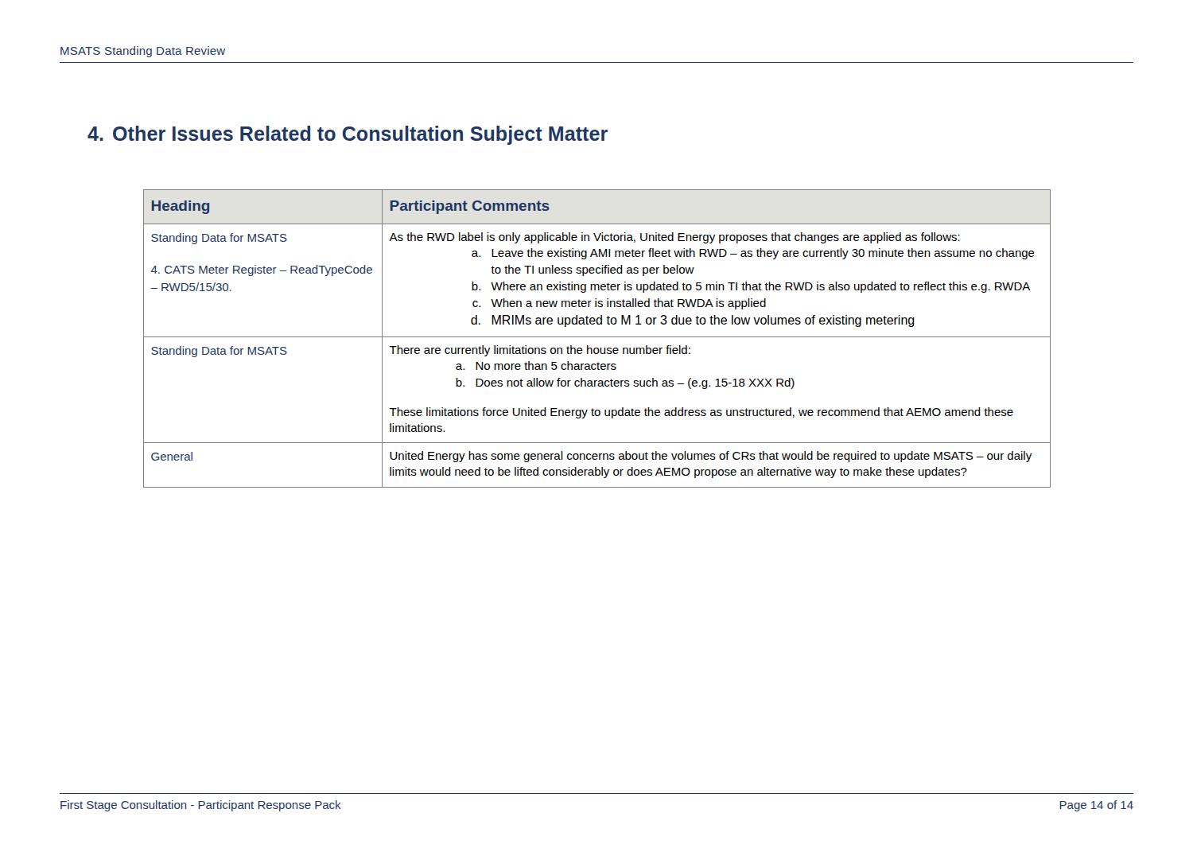MSATS Standing Data Review
4. Other Issues Related to Consultation Subject Matter
| Heading | Participant Comments |
| --- | --- |
| Standing Data for MSATS 4. CATS Meter Register – ReadTypeCode – RWD5/15/30. | As the RWD label is only applicable in Victoria, United Energy proposes that changes are applied as follows: Leave the existing AMI meter fleet with RWD – as they are currently 30 minute then assume no change to the TI unless specified as per below Where an existing meter is updated to 5 min TI that the RWD is also updated to reflect this e.g. RWDA When a new meter is installed that RWDA is applied MRIMs are updated to M 1 or 3 due to the low volumes of existing metering |
| Standing Data for MSATS | There are currently limitations on the house number field: No more than 5 characters Does not allow for characters such as – (e.g. 15-18 XXX Rd) These limitations force United Energy to update the address as unstructured, we recommend that AEMO amend these limitations. |
| General | United Energy has some general concerns about the volumes of CRs that would be required to update MSATS – our daily limits would need to be lifted considerably or does AEMO propose an alternative way to make these updates? |
First Stage Consultation - Participant Response Pack
Page 14 of 14